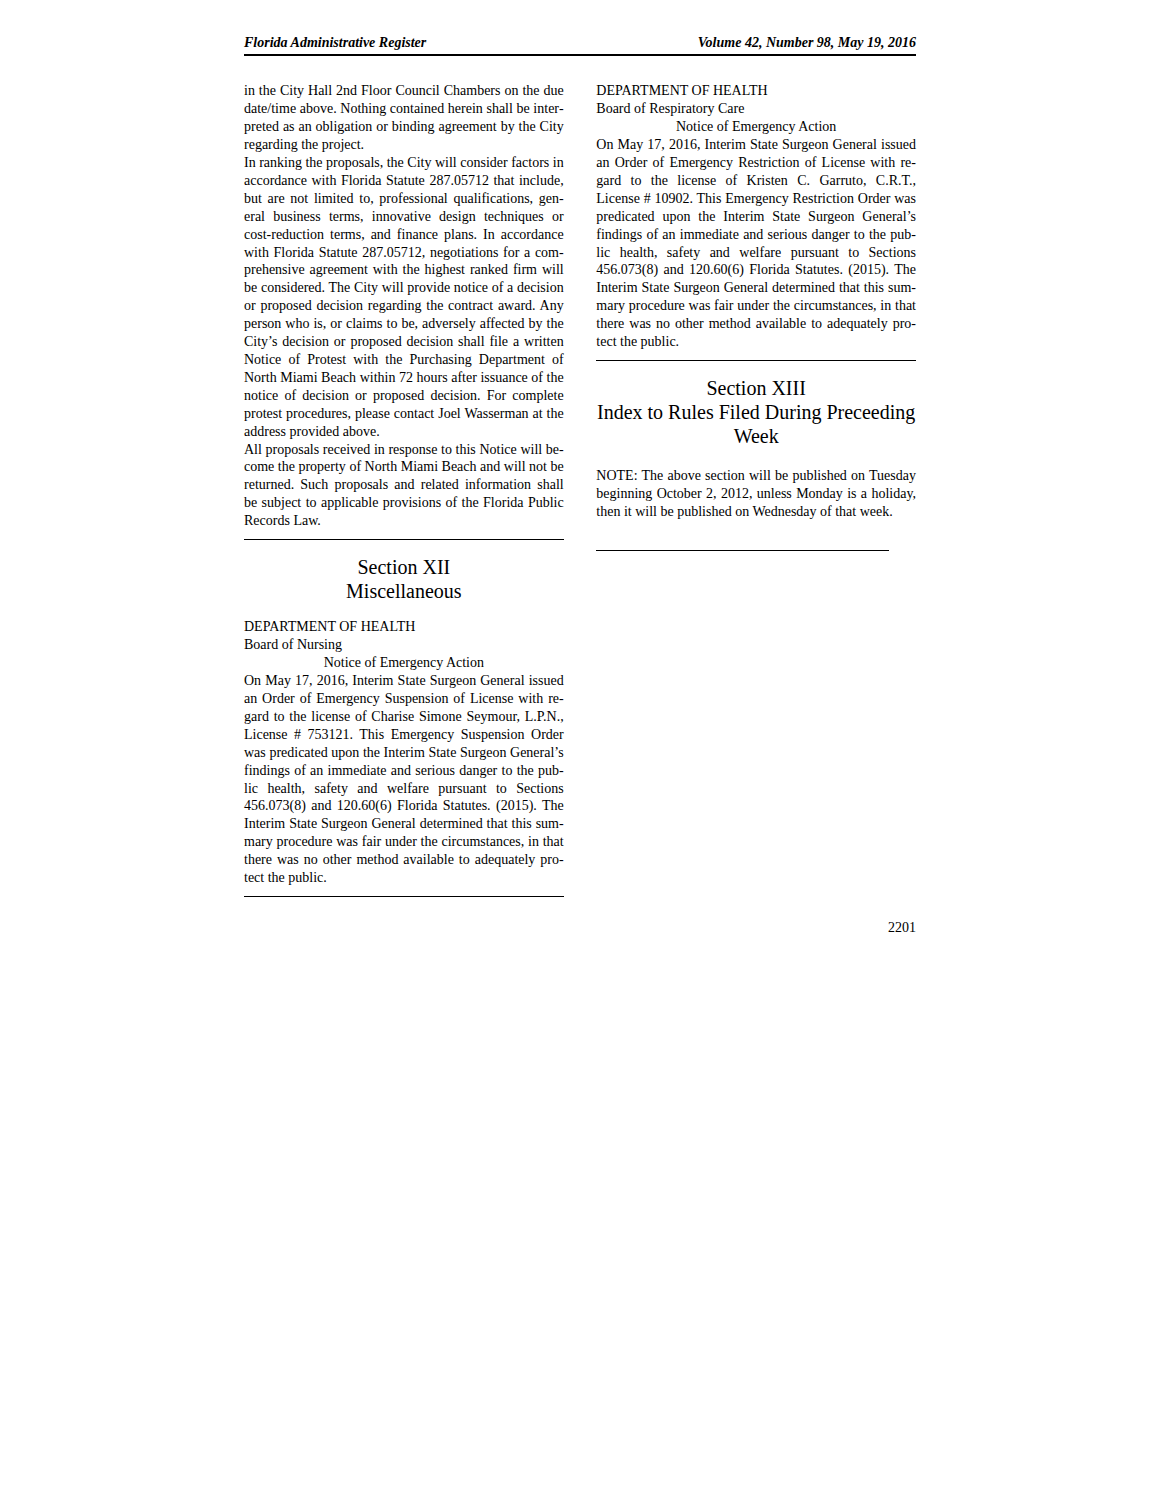Florida Administrative Register
Volume 42, Number 98, May 19, 2016
in the City Hall 2nd Floor Council Chambers on the due date/time above. Nothing contained herein shall be interpreted as an obligation or binding agreement by the City regarding the project.
In ranking the proposals, the City will consider factors in accordance with Florida Statute 287.05712 that include, but are not limited to, professional qualifications, general business terms, innovative design techniques or cost-reduction terms, and finance plans. In accordance with Florida Statute 287.05712, negotiations for a comprehensive agreement with the highest ranked firm will be considered. The City will provide notice of a decision or proposed decision regarding the contract award. Any person who is, or claims to be, adversely affected by the City’s decision or proposed decision shall file a written Notice of Protest with the Purchasing Department of North Miami Beach within 72 hours after issuance of the notice of decision or proposed decision. For complete protest procedures, please contact Joel Wasserman at the address provided above.
All proposals received in response to this Notice will become the property of North Miami Beach and will not be returned. Such proposals and related information shall be subject to applicable provisions of the Florida Public Records Law.
Section XIIMiscellaneous
DEPARTMENT OF HEALTH
Board of Nursing
Notice of Emergency Action
On May 17, 2016, Interim State Surgeon General issued an Order of Emergency Suspension of License with regard to the license of Charise Simone Seymour, L.P.N., License # 753121. This Emergency Suspension Order was predicated upon the Interim State Surgeon General’s findings of an immediate and serious danger to the public health, safety and welfare pursuant to Sections 456.073(8) and 120.60(6) Florida Statutes. (2015). The Interim State Surgeon General determined that this summary procedure was fair under the circumstances, in that there was no other method available to adequately protect the public.
DEPARTMENT OF HEALTH
Board of Respiratory Care
Notice of Emergency Action
On May 17, 2016, Interim State Surgeon General issued an Order of Emergency Restriction of License with regard to the license of Kristen C. Garruto, C.R.T., License # 10902. This Emergency Restriction Order was predicated upon the Interim State Surgeon General’s findings of an immediate and serious danger to the public health, safety and welfare pursuant to Sections 456.073(8) and 120.60(6) Florida Statutes. (2015). The Interim State Surgeon General determined that this summary procedure was fair under the circumstances, in that there was no other method available to adequately protect the public.
Section XIIIIndex to Rules Filed During Preceeding Week
NOTE: The above section will be published on Tuesday beginning October 2, 2012, unless Monday is a holiday, then it will be published on Wednesday of that week.
2201